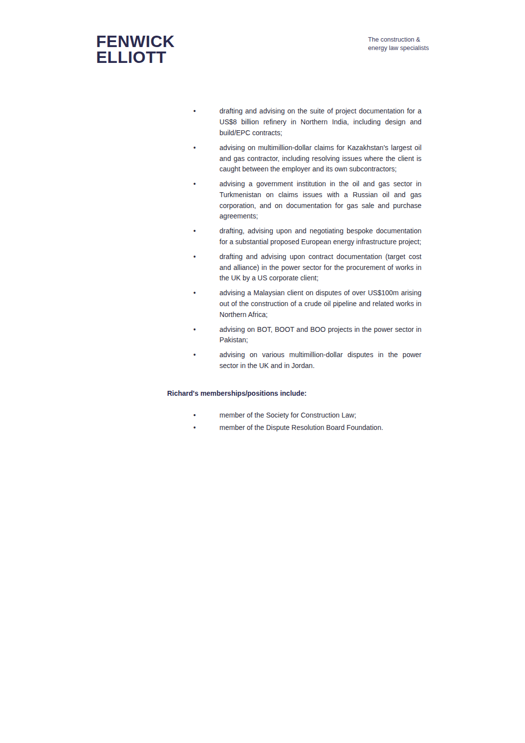Fenwick Elliott
The construction &
energy law specialists
drafting and advising on the suite of project documentation for a US$8 billion refinery in Northern India, including design and build/EPC contracts;
advising on multimillion-dollar claims for Kazakhstan's largest oil and gas contractor, including resolving issues where the client is caught between the employer and its own subcontractors;
advising a government institution in the oil and gas sector in Turkmenistan on claims issues with a Russian oil and gas corporation, and on documentation for gas sale and purchase agreements;
drafting, advising upon and negotiating bespoke documentation for a substantial proposed European energy infrastructure project;
drafting and advising upon contract documentation (target cost and alliance) in the power sector for the procurement of works in the UK by a US corporate client;
advising a Malaysian client on disputes of over US$100m arising out of the construction of a crude oil pipeline and related works in Northern Africa;
advising on BOT, BOOT and BOO projects in the power sector in Pakistan;
advising on various multimillion-dollar disputes in the power sector in the UK and in Jordan.
Richard's memberships/positions include:
member of the Society for Construction Law;
member of the Dispute Resolution Board Foundation.